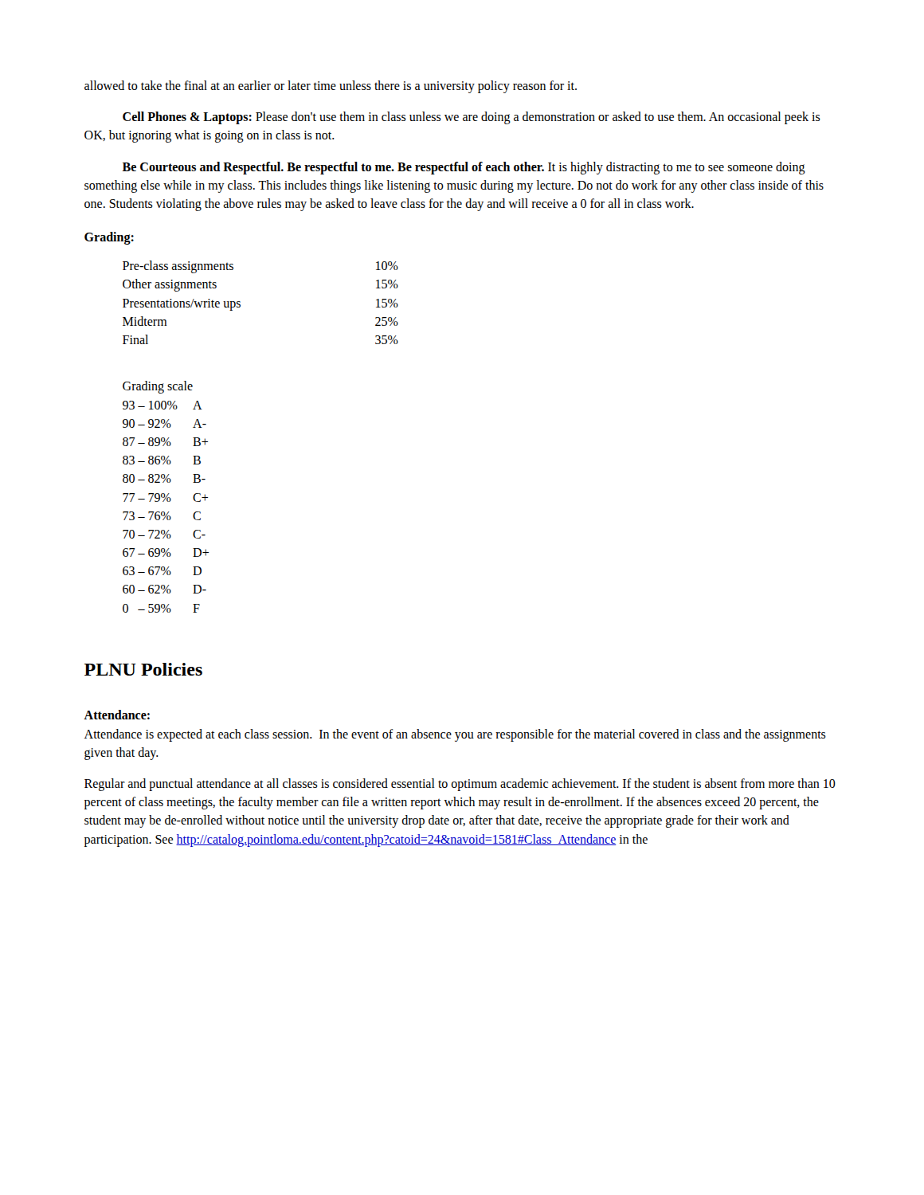allowed to take the final at an earlier or later time unless there is a university policy reason for it.
Cell Phones & Laptops: Please don't use them in class unless we are doing a demonstration or asked to use them. An occasional peek is OK, but ignoring what is going on in class is not.
Be Courteous and Respectful. Be respectful to me. Be respectful of each other. It is highly distracting to me to see someone doing something else while in my class. This includes things like listening to music during my lecture. Do not do work for any other class inside of this one. Students violating the above rules may be asked to leave class for the day and will receive a 0 for all in class work.
Grading:
| Pre-class assignments | 10% |
| Other assignments | 15% |
| Presentations/write ups | 15% |
| Midterm | 25% |
| Final | 35% |
Grading scale
| 93 – 100% | A |
| 90 – 92% | A- |
| 87 – 89% | B+ |
| 83 – 86% | B |
| 80 – 82% | B- |
| 77 – 79% | C+ |
| 73 – 76% | C |
| 70 – 72% | C- |
| 67 – 69% | D+ |
| 63 – 67% | D |
| 60 – 62% | D- |
| 0 – 59% | F |
PLNU Policies
Attendance:
Attendance is expected at each class session. In the event of an absence you are responsible for the material covered in class and the assignments given that day.
Regular and punctual attendance at all classes is considered essential to optimum academic achievement. If the student is absent from more than 10 percent of class meetings, the faculty member can file a written report which may result in de-enrollment. If the absences exceed 20 percent, the student may be de-enrolled without notice until the university drop date or, after that date, receive the appropriate grade for their work and participation. See http://catalog.pointloma.edu/content.php?catoid=24&navoid=1581#Class_Attendance in the